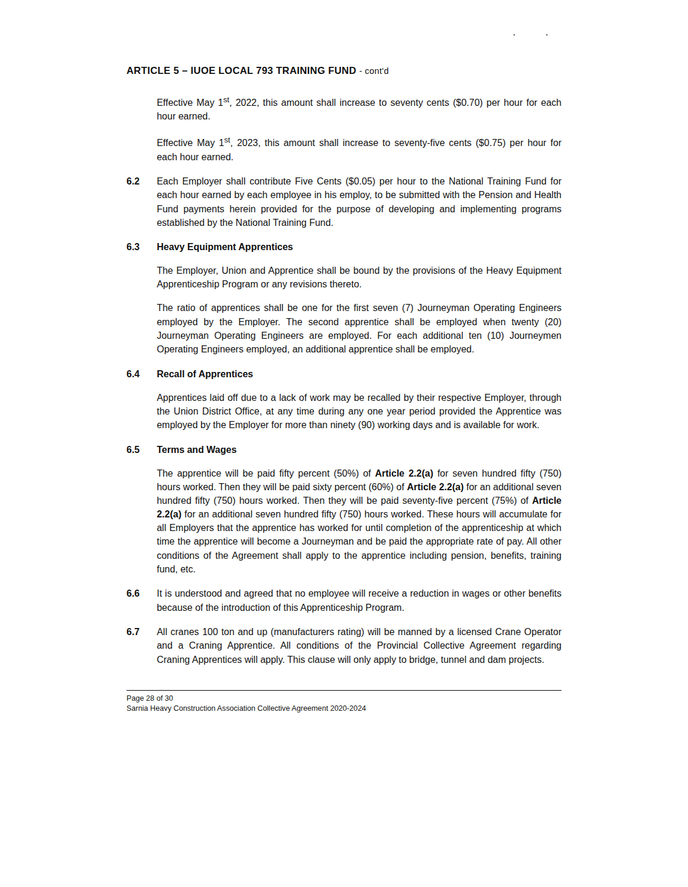. .
ARTICLE 5 – IUOE LOCAL 793 TRAINING FUND - cont'd
Effective May 1st, 2022, this amount shall increase to seventy cents ($0.70) per hour for each hour earned.
Effective May 1st, 2023, this amount shall increase to seventy-five cents ($0.75) per hour for each hour earned.
6.2
Each Employer shall contribute Five Cents ($0.05) per hour to the National Training Fund for each hour earned by each employee in his employ, to be submitted with the Pension and Health Fund payments herein provided for the purpose of developing and implementing programs established by the National Training Fund.
6.3
Heavy Equipment Apprentices
The Employer, Union and Apprentice shall be bound by the provisions of the Heavy Equipment Apprenticeship Program or any revisions thereto.
The ratio of apprentices shall be one for the first seven (7) Journeyman Operating Engineers employed by the Employer. The second apprentice shall be employed when twenty (20) Journeyman Operating Engineers are employed. For each additional ten (10) Journeymen Operating Engineers employed, an additional apprentice shall be employed.
6.4
Recall of Apprentices
Apprentices laid off due to a lack of work may be recalled by their respective Employer, through the Union District Office, at any time during any one year period provided the Apprentice was employed by the Employer for more than ninety (90) working days and is available for work.
6.5
Terms and Wages
The apprentice will be paid fifty percent (50%) of Article 2.2(a) for seven hundred fifty (750) hours worked. Then they will be paid sixty percent (60%) of Article 2.2(a) for an additional seven hundred fifty (750) hours worked. Then they will be paid seventy-five percent (75%) of Article 2.2(a) for an additional seven hundred fifty (750) hours worked. These hours will accumulate for all Employers that the apprentice has worked for until completion of the apprenticeship at which time the apprentice will become a Journeyman and be paid the appropriate rate of pay. All other conditions of the Agreement shall apply to the apprentice including pension, benefits, training fund, etc.
6.6
It is understood and agreed that no employee will receive a reduction in wages or other benefits because of the introduction of this Apprenticeship Program.
6.7
All cranes 100 ton and up (manufacturers rating) will be manned by a licensed Crane Operator and a Craning Apprentice. All conditions of the Provincial Collective Agreement regarding Craning Apprentices will apply. This clause will only apply to bridge, tunnel and dam projects.
Page 28 of 30
Sarnia Heavy Construction Association Collective Agreement 2020-2024